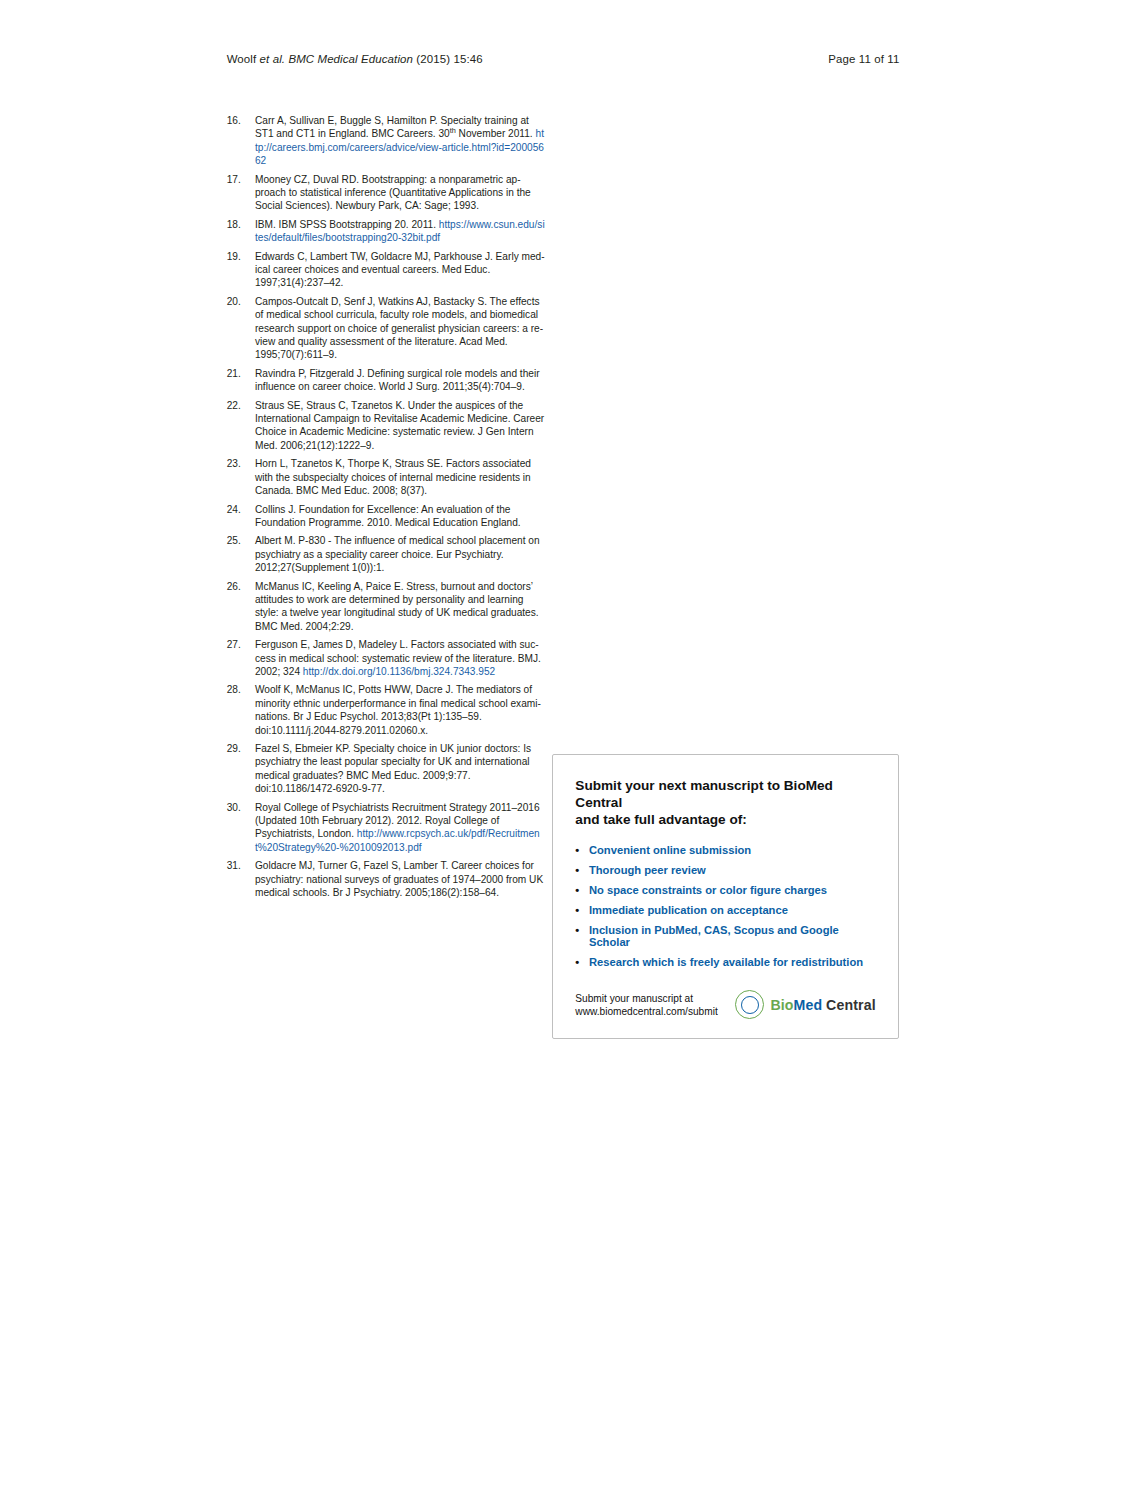Woolf et al. BMC Medical Education (2015) 15:46
Page 11 of 11
16. Carr A, Sullivan E, Buggle S, Hamilton P. Specialty training at ST1 and CT1 in England. BMC Careers. 30th November 2011. http://careers.bmj.com/careers/advice/view-article.html?id=20005662
17. Mooney CZ, Duval RD. Bootstrapping: a nonparametric approach to statistical inference (Quantitative Applications in the Social Sciences). Newbury Park, CA: Sage; 1993.
18. IBM. IBM SPSS Bootstrapping 20. 2011. https://www.csun.edu/sites/default/files/bootstrapping20-32bit.pdf
19. Edwards C, Lambert TW, Goldacre MJ, Parkhouse J. Early medical career choices and eventual careers. Med Educ. 1997;31(4):237–42.
20. Campos-Outcalt D, Senf J, Watkins AJ, Bastacky S. The effects of medical school curricula, faculty role models, and biomedical research support on choice of generalist physician careers: a review and quality assessment of the literature. Acad Med. 1995;70(7):611–9.
21. Ravindra P, Fitzgerald J. Defining surgical role models and their influence on career choice. World J Surg. 2011;35(4):704–9.
22. Straus SE, Straus C, Tzanetos K. Under the auspices of the International Campaign to Revitalise Academic Medicine. Career Choice in Academic Medicine: systematic review. J Gen Intern Med. 2006;21(12):1222–9.
23. Horn L, Tzanetos K, Thorpe K, Straus SE. Factors associated with the subspecialty choices of internal medicine residents in Canada. BMC Med Educ. 2008; 8(37).
24. Collins J. Foundation for Excellence: An evaluation of the Foundation Programme. 2010. Medical Education England.
25. Albert M. P-830 - The influence of medical school placement on psychiatry as a speciality career choice. Eur Psychiatry. 2012;27(Supplement 1(0)):1.
26. McManus IC, Keeling A, Paice E. Stress, burnout and doctors’ attitudes to work are determined by personality and learning style: a twelve year longitudinal study of UK medical graduates. BMC Med. 2004;2:29.
27. Ferguson E, James D, Madeley L. Factors associated with success in medical school: systematic review of the literature. BMJ. 2002; 324 http://dx.doi.org/10.1136/bmj.324.7343.952
28. Woolf K, McManus IC, Potts HWW, Dacre J. The mediators of minority ethnic underperformance in final medical school examinations. Br J Educ Psychol. 2013;83(Pt 1):135–59. doi:10.1111/j.2044-8279.2011.02060.x.
29. Fazel S, Ebmeier KP. Specialty choice in UK junior doctors: Is psychiatry the least popular specialty for UK and international medical graduates? BMC Med Educ. 2009;9:77. doi:10.1186/1472-6920-9-77.
30. Royal College of Psychiatrists Recruitment Strategy 2011–2016 (Updated 10th February 2012). 2012. Royal College of Psychiatrists, London. http://www.rcpsych.ac.uk/pdf/Recruitment%20Strategy%20-%2010092013.pdf
31. Goldacre MJ, Turner G, Fazel S, Lamber T. Career choices for psychiatry: national surveys of graduates of 1974–2000 from UK medical schools. Br J Psychiatry. 2005;186(2):158–64.
Submit your next manuscript to BioMed Central
and take full advantage of:
Convenient online submission
Thorough peer review
No space constraints or color figure charges
Immediate publication on acceptance
Inclusion in PubMed, CAS, Scopus and Google Scholar
Research which is freely available for redistribution
Submit your manuscript at
www.biomedcentral.com/submit
Bio Med Central